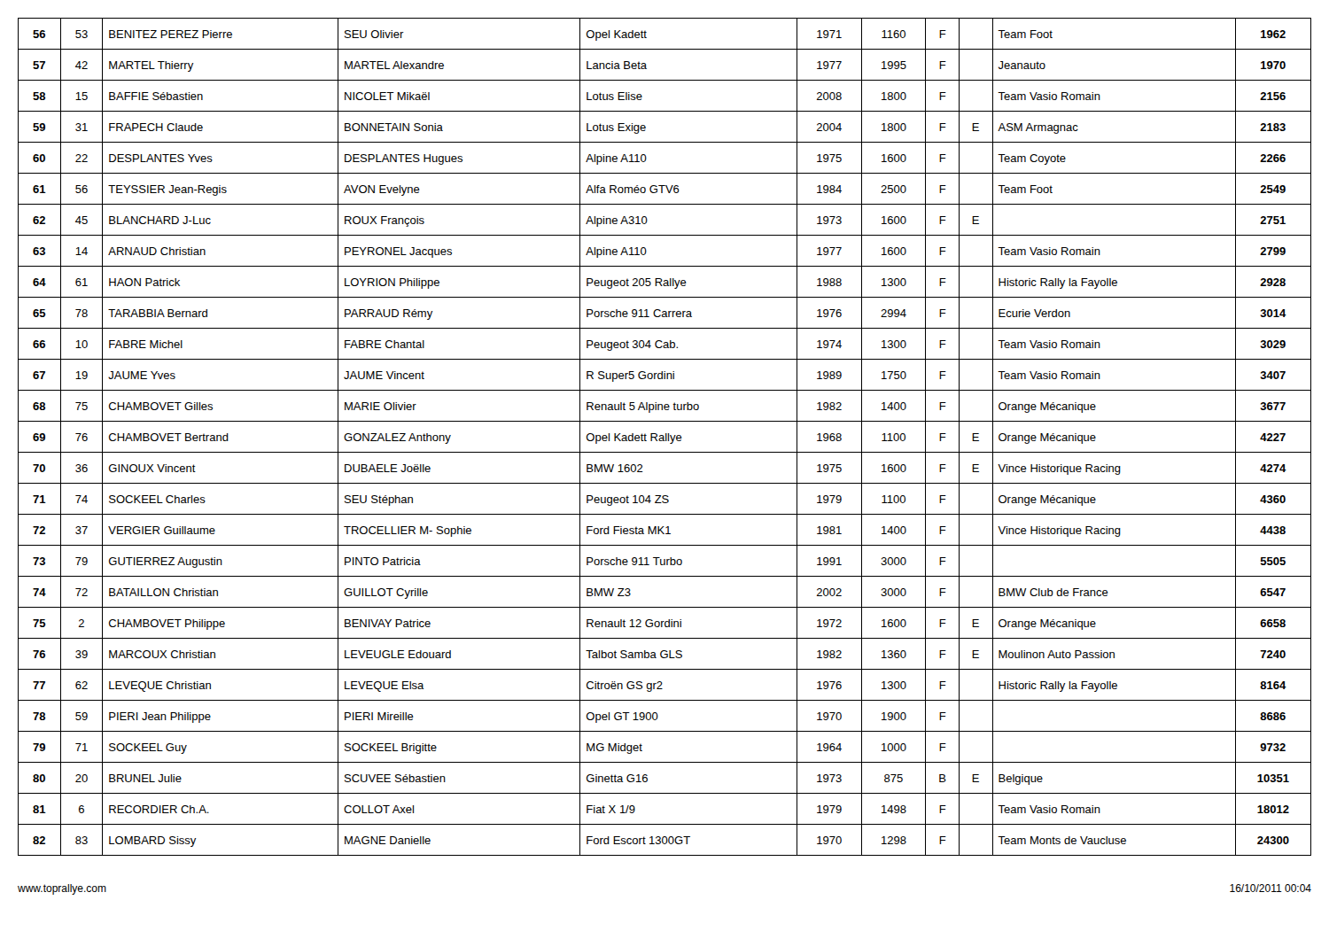| 56 | 53 | BENITEZ PEREZ Pierre | SEU Olivier | Opel Kadett | 1971 | 1160 | F | | Team Foot | 1962 |
| 57 | 42 | MARTEL Thierry | MARTEL Alexandre | Lancia Beta | 1977 | 1995 | F | | Jeanauto | 1970 |
| 58 | 15 | BAFFIE Sébastien | NICOLET Mikaël | Lotus Elise | 2008 | 1800 | F | | Team Vasio Romain | 2156 |
| 59 | 31 | FRAPECH Claude | BONNETAIN Sonia | Lotus Exige | 2004 | 1800 | F | E | ASM Armagnac | 2183 |
| 60 | 22 | DESPLANTES Yves | DESPLANTES Hugues | Alpine A110 | 1975 | 1600 | F | | Team Coyote | 2266 |
| 61 | 56 | TEYSSIER Jean-Regis | AVON Evelyne | Alfa Roméo GTV6 | 1984 | 2500 | F | | Team Foot | 2549 |
| 62 | 45 | BLANCHARD J-Luc | ROUX François | Alpine A310 | 1973 | 1600 | F | E | | 2751 |
| 63 | 14 | ARNAUD Christian | PEYRONEL Jacques | Alpine A110 | 1977 | 1600 | F | | Team Vasio Romain | 2799 |
| 64 | 61 | HAON Patrick | LOYRION Philippe | Peugeot 205 Rallye | 1988 | 1300 | F | | Historic Rally la Fayolle | 2928 |
| 65 | 78 | TARABBIA Bernard | PARRAUD Rémy | Porsche 911 Carrera | 1976 | 2994 | F | | Ecurie Verdon | 3014 |
| 66 | 10 | FABRE Michel | FABRE Chantal | Peugeot 304 Cab. | 1974 | 1300 | F | | Team Vasio Romain | 3029 |
| 67 | 19 | JAUME Yves | JAUME Vincent | R Super5 Gordini | 1989 | 1750 | F | | Team Vasio Romain | 3407 |
| 68 | 75 | CHAMBOVET Gilles | MARIE Olivier | Renault 5 Alpine turbo | 1982 | 1400 | F | | Orange Mécanique | 3677 |
| 69 | 76 | CHAMBOVET Bertrand | GONZALEZ Anthony | Opel Kadett Rallye | 1968 | 1100 | F | E | Orange Mécanique | 4227 |
| 70 | 36 | GINOUX Vincent | DUBAELE Joëlle | BMW 1602 | 1975 | 1600 | F | E | Vince Historique Racing | 4274 |
| 71 | 74 | SOCKEEL Charles | SEU Stéphan | Peugeot 104 ZS | 1979 | 1100 | F | | Orange Mécanique | 4360 |
| 72 | 37 | VERGIER Guillaume | TROCELLIER M- Sophie | Ford Fiesta MK1 | 1981 | 1400 | F | | Vince Historique Racing | 4438 |
| 73 | 79 | GUTIERREZ Augustin | PINTO Patricia | Porsche 911 Turbo | 1991 | 3000 | F | | | 5505 |
| 74 | 72 | BATAILLON Christian | GUILLOT Cyrille | BMW Z3 | 2002 | 3000 | F | | BMW Club de France | 6547 |
| 75 | 2 | CHAMBOVET Philippe | BENIVAY Patrice | Renault 12 Gordini | 1972 | 1600 | F | E | Orange Mécanique | 6658 |
| 76 | 39 | MARCOUX Christian | LEVEUGLE Edouard | Talbot Samba GLS | 1982 | 1360 | F | E | Moulinon Auto Passion | 7240 |
| 77 | 62 | LEVEQUE Christian | LEVEQUE Elsa | Citroën GS gr2 | 1976 | 1300 | F | | Historic Rally la Fayolle | 8164 |
| 78 | 59 | PIERI Jean Philippe | PIERI Mireille | Opel GT 1900 | 1970 | 1900 | F | | | 8686 |
| 79 | 71 | SOCKEEL Guy | SOCKEEL Brigitte | MG Midget | 1964 | 1000 | F | | | 9732 |
| 80 | 20 | BRUNEL Julie | SCUVEE Sébastien | Ginetta G16 | 1973 | 875 | B | E | Belgique | 10351 |
| 81 | 6 | RECORDIER Ch.A. | COLLOT Axel | Fiat X 1/9 | 1979 | 1498 | F | | Team Vasio Romain | 18012 |
| 82 | 83 | LOMBARD Sissy | MAGNE Danielle | Ford Escort 1300GT | 1970 | 1298 | F | | Team Monts de Vaucluse | 24300 |
www.toprallye.com 16/10/2011 00:04